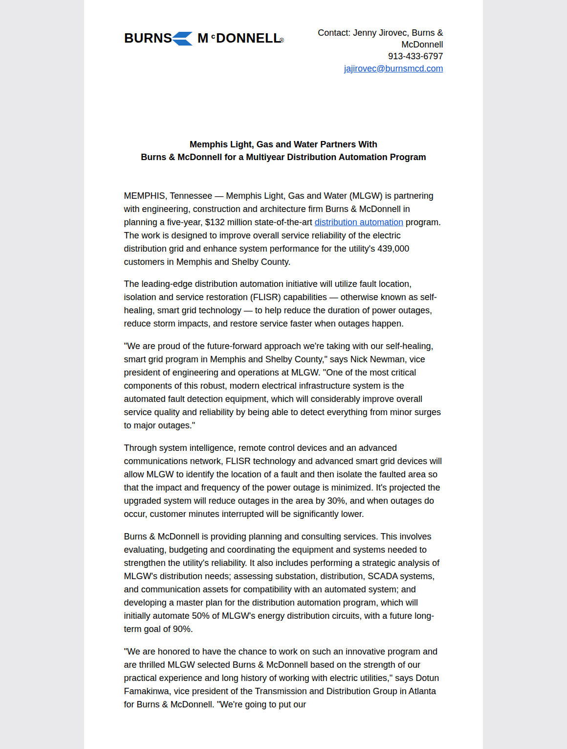BURNS M c DONNELL ®
Contact: Jenny Jirovec, Burns & McDonnell
913-433-6797
jajirovec@burnsmcd.com
Memphis Light, Gas and Water Partners With
Burns & McDonnell for a Multiyear Distribution Automation Program
MEMPHIS, Tennessee — Memphis Light, Gas and Water (MLGW) is partnering with engineering, construction and architecture firm Burns & McDonnell in planning a five-year, $132 million state-of-the-art distribution automation program. The work is designed to improve overall service reliability of the electric distribution grid and enhance system performance for the utility's 439,000 customers in Memphis and Shelby County.
The leading-edge distribution automation initiative will utilize fault location, isolation and service restoration (FLISR) capabilities — otherwise known as self-healing, smart grid technology — to help reduce the duration of power outages, reduce storm impacts, and restore service faster when outages happen.
"We are proud of the future-forward approach we're taking with our self-healing, smart grid program in Memphis and Shelby County," says Nick Newman, vice president of engineering and operations at MLGW. "One of the most critical components of this robust, modern electrical infrastructure system is the automated fault detection equipment, which will considerably improve overall service quality and reliability by being able to detect everything from minor surges to major outages."
Through system intelligence, remote control devices and an advanced communications network, FLISR technology and advanced smart grid devices will allow MLGW to identify the location of a fault and then isolate the faulted area so that the impact and frequency of the power outage is minimized. It's projected the upgraded system will reduce outages in the area by 30%, and when outages do occur, customer minutes interrupted will be significantly lower.
Burns & McDonnell is providing planning and consulting services. This involves evaluating, budgeting and coordinating the equipment and systems needed to strengthen the utility's reliability. It also includes performing a strategic analysis of MLGW's distribution needs; assessing substation, distribution, SCADA systems, and communication assets for compatibility with an automated system; and developing a master plan for the distribution automation program, which will initially automate 50% of MLGW's energy distribution circuits, with a future long-term goal of 90%.
"We are honored to have the chance to work on such an innovative program and are thrilled MLGW selected Burns & McDonnell based on the strength of our practical experience and long history of working with electric utilities," says Dotun Famakinwa, vice president of the Transmission and Distribution Group in Atlanta for Burns & McDonnell. "We're going to put our